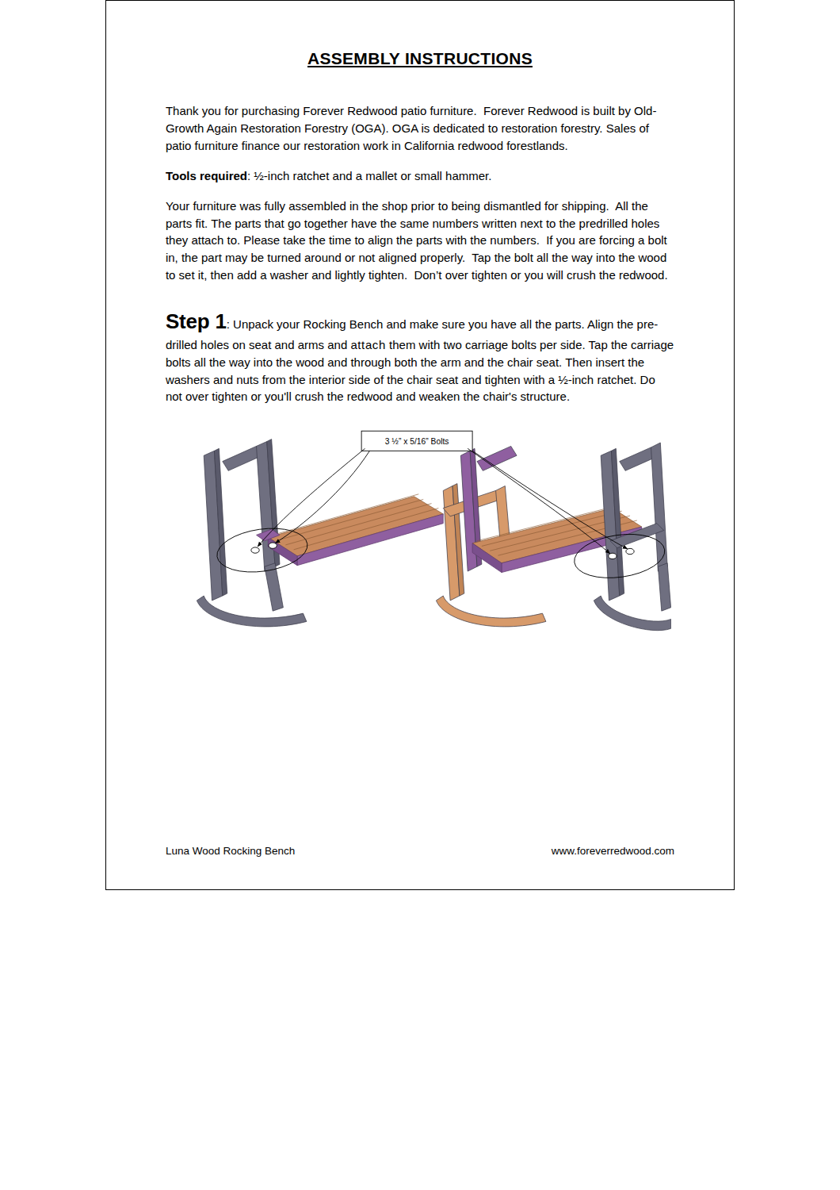ASSEMBLY INSTRUCTIONS
Thank you for purchasing Forever Redwood patio furniture. Forever Redwood is built by Old-Growth Again Restoration Forestry (OGA). OGA is dedicated to restoration forestry. Sales of patio furniture finance our restoration work in California redwood forestlands.
Tools required: ½-inch ratchet and a mallet or small hammer.
Your furniture was fully assembled in the shop prior to being dismantled for shipping. All the parts fit. The parts that go together have the same numbers written next to the predrilled holes they attach to. Please take the time to align the parts with the numbers. If you are forcing a bolt in, the part may be turned around or not aligned properly. Tap the bolt all the way into the wood to set it, then add a washer and lightly tighten. Don’t over tighten or you will crush the redwood.
Step 1: Unpack your Rocking Bench and make sure you have all the parts. Align the pre-drilled holes on seat and arms and attach them with two carriage bolts per side. Tap the carriage bolts all the way into the wood and through both the arm and the chair seat. Then insert the washers and nuts from the interior side of the chair seat and tighten with a ½-inch ratchet. Do not over tighten or you'll crush the redwood and weaken the chair's structure.
3 ½” x 5/16” Bolts
Luna Wood Rocking Bench www.foreverredwood.com